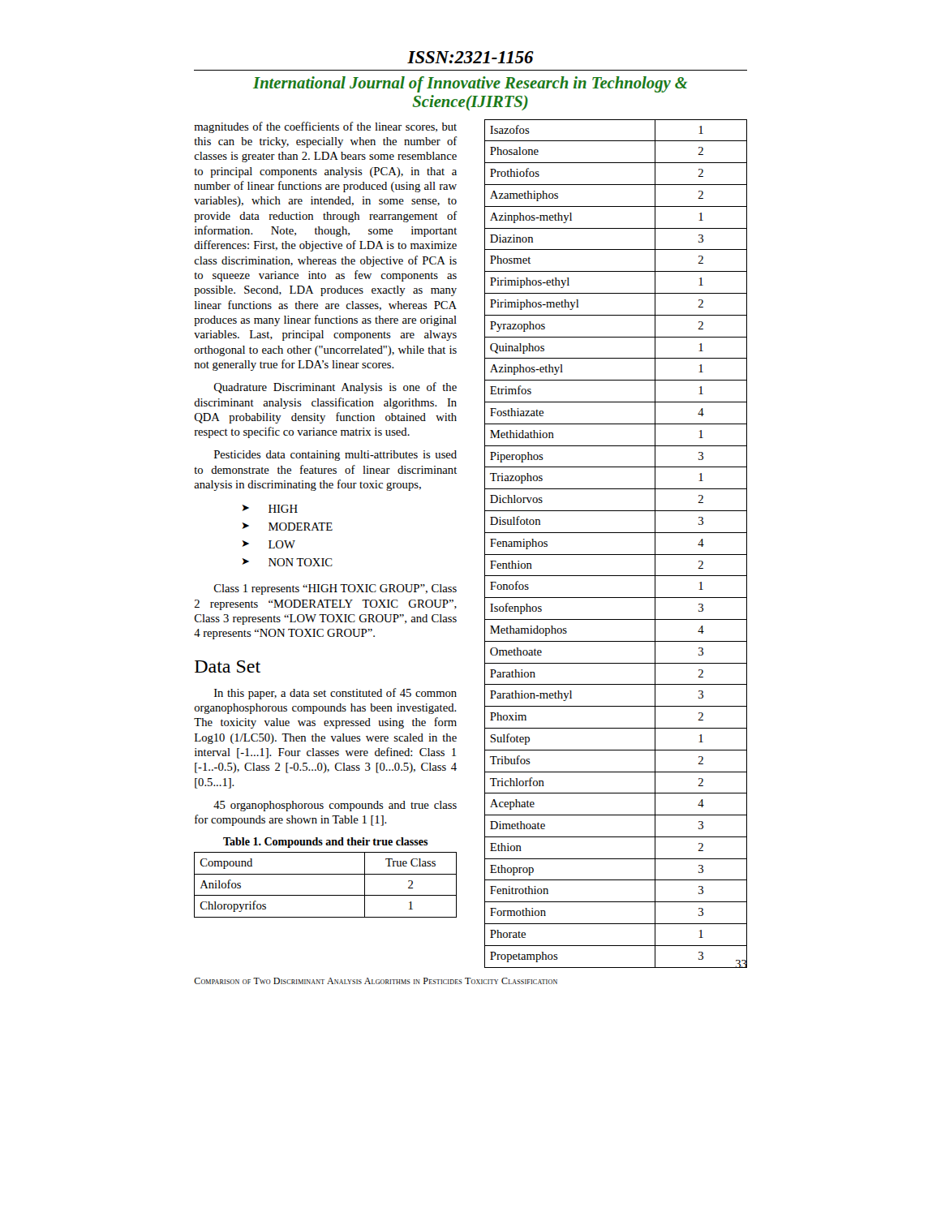ISSN:2321-1156
International Journal of Innovative Research in Technology & Science(IJIRTS)
magnitudes of the coefficients of the linear scores, but this can be tricky, especially when the number of classes is greater than 2. LDA bears some resemblance to principal components analysis (PCA), in that a number of linear functions are produced (using all raw variables), which are intended, in some sense, to provide data reduction through rearrangement of information. Note, though, some important differences: First, the objective of LDA is to maximize class discrimination, whereas the objective of PCA is to squeeze variance into as few components as possible. Second, LDA produces exactly as many linear functions as there are classes, whereas PCA produces as many linear functions as there are original variables. Last, principal components are always orthogonal to each other ("uncorrelated"), while that is not generally true for LDA’s linear scores.
Quadrature Discriminant Analysis is one of the discriminant analysis classification algorithms. In QDA probability density function obtained with respect to specific co variance matrix is used.
Pesticides data containing multi-attributes is used to demonstrate the features of linear discriminant analysis in discriminating the four toxic groups,
HIGH
MODERATE
LOW
NON TOXIC
Class 1 represents “HIGH TOXIC GROUP”, Class 2 represents “MODERATELY TOXIC GROUP”, Class 3 represents “LOW TOXIC GROUP”, and Class 4 represents “NON TOXIC GROUP”.
Data Set
In this paper, a data set constituted of 45 common organophosphorous compounds has been investigated. The toxicity value was expressed using the form Log10 (1/LC50). Then the values were scaled in the interval [-1...1]. Four classes were defined: Class 1 [-1..-0.5), Class 2 [-0.5...0), Class 3 [0...0.5), Class 4 [0.5...1].
45 organophosphorous compounds and true class for compounds are shown in Table 1 [1].
Table 1. Compounds and their true classes
| Compound | True Class |
| --- | --- |
| Anilofos | 2 |
| Chloropyrifos | 1 |
| Isazofos | 1 |
| Phosalone | 2 |
| Prothiofos | 2 |
| Azamethiphos | 2 |
| Azinphos-methyl | 1 |
| Diazinon | 3 |
| Phosmet | 2 |
| Pirimiphos-ethyl | 1 |
| Pirimiphos-methyl | 2 |
| Pyrazophos | 2 |
| Quinalphos | 1 |
| Azinphos-ethyl | 1 |
| Etrimfos | 1 |
| Fosthiazate | 4 |
| Methidathion | 1 |
| Piperophos | 3 |
| Triazophos | 1 |
| Dichlorvos | 2 |
| Disulfoton | 3 |
| Fenamiphos | 4 |
| Fenthion | 2 |
| Fonofos | 1 |
| Isofenphos | 3 |
| Methamidophos | 4 |
| Omethoate | 3 |
| Parathion | 2 |
| Parathion-methyl | 3 |
| Phoxim | 2 |
| Sulfotep | 1 |
| Tribufos | 2 |
| Trichlorfon | 2 |
| Acephate | 4 |
| Dimethoate | 3 |
| Ethion | 2 |
| Ethoprop | 3 |
| Fenitrothion | 3 |
| Formothion | 3 |
| Phorate | 1 |
| Propetamphos | 3 |
33
Comparison of Two Discriminant Analysis Algorithms in Pesticides Toxicity Classification